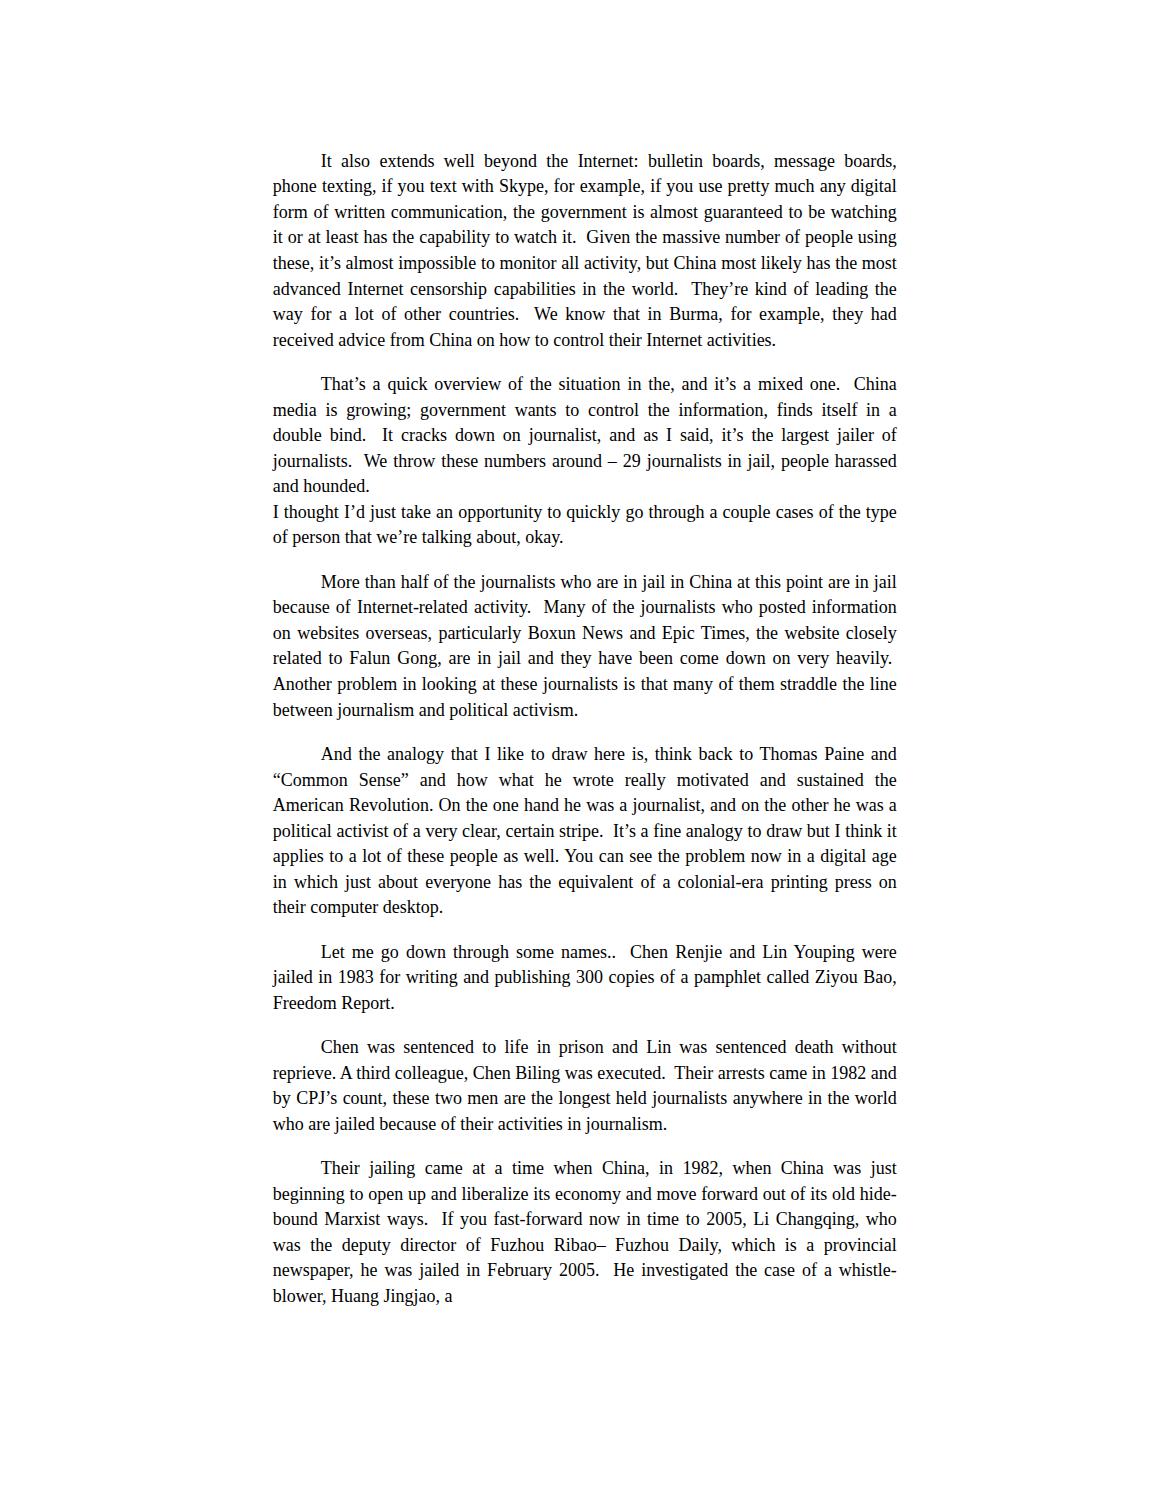It also extends well beyond the Internet: bulletin boards, message boards, phone texting, if you text with Skype, for example, if you use pretty much any digital form of written communication, the government is almost guaranteed to be watching it or at least has the capability to watch it. Given the massive number of people using these, it’s almost impossible to monitor all activity, but China most likely has the most advanced Internet censorship capabilities in the world. They’re kind of leading the way for a lot of other countries. We know that in Burma, for example, they had received advice from China on how to control their Internet activities.
That’s a quick overview of the situation in the, and it’s a mixed one. China media is growing; government wants to control the information, finds itself in a double bind. It cracks down on journalist, and as I said, it’s the largest jailer of journalists. We throw these numbers around – 29 journalists in jail, people harassed and hounded.
I thought I’d just take an opportunity to quickly go through a couple cases of the type of person that we’re talking about, okay.
More than half of the journalists who are in jail in China at this point are in jail because of Internet-related activity. Many of the journalists who posted information on websites overseas, particularly Boxun News and Epic Times, the website closely related to Falun Gong, are in jail and they have been come down on very heavily. Another problem in looking at these journalists is that many of them straddle the line between journalism and political activism.
And the analogy that I like to draw here is, think back to Thomas Paine and “Common Sense” and how what he wrote really motivated and sustained the American Revolution. On the one hand he was a journalist, and on the other he was a political activist of a very clear, certain stripe. It’s a fine analogy to draw but I think it applies to a lot of these people as well. You can see the problem now in a digital age in which just about everyone has the equivalent of a colonial-era printing press on their computer desktop.
Let me go down through some names.. Chen Renjie and Lin Youping were jailed in 1983 for writing and publishing 300 copies of a pamphlet called Ziyou Bao, Freedom Report.
Chen was sentenced to life in prison and Lin was sentenced death without reprieve. A third colleague, Chen Biling was executed. Their arrests came in 1982 and by CPJ’s count, these two men are the longest held journalists anywhere in the world who are jailed because of their activities in journalism.
Their jailing came at a time when China, in 1982, when China was just beginning to open up and liberalize its economy and move forward out of its old hide-bound Marxist ways. If you fast-forward now in time to 2005, Li Changqing, who was the deputy director of Fuzhou Ribao– Fuzhou Daily, which is a provincial newspaper, he was jailed in February 2005. He investigated the case of a whistle-blower, Huang Jingjao, a